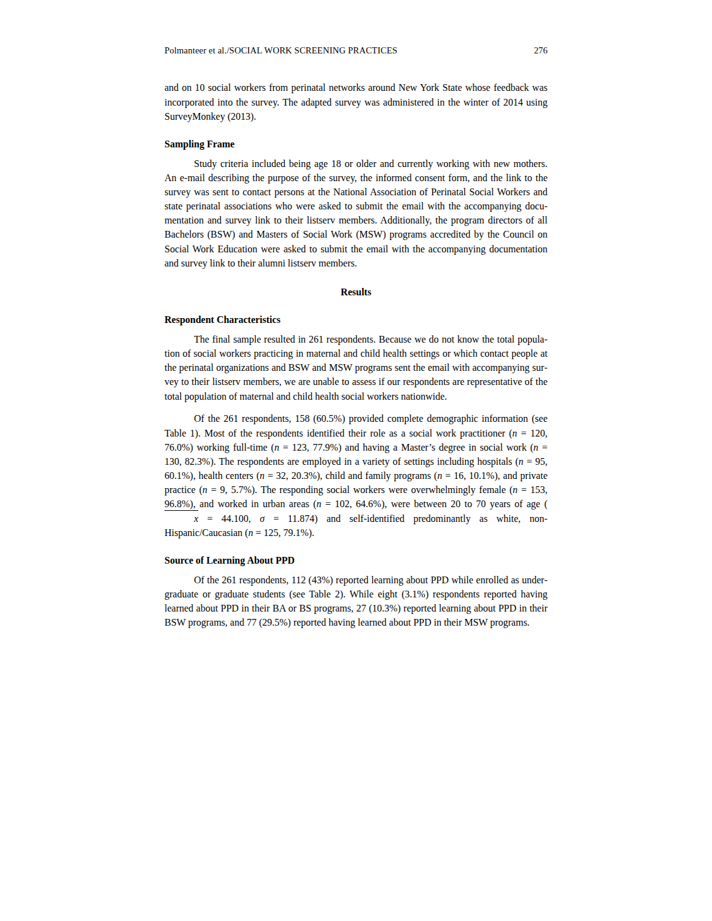Polmanteer et al./SOCIAL WORK SCREENING PRACTICES 276
and on 10 social workers from perinatal networks around New York State whose feedback was incorporated into the survey. The adapted survey was administered in the winter of 2014 using SurveyMonkey (2013).
Sampling Frame
Study criteria included being age 18 or older and currently working with new mothers. An e-mail describing the purpose of the survey, the informed consent form, and the link to the survey was sent to contact persons at the National Association of Perinatal Social Workers and state perinatal associations who were asked to submit the email with the accompanying documentation and survey link to their listserv members. Additionally, the program directors of all Bachelors (BSW) and Masters of Social Work (MSW) programs accredited by the Council on Social Work Education were asked to submit the email with the accompanying documentation and survey link to their alumni listserv members.
Results
Respondent Characteristics
The final sample resulted in 261 respondents. Because we do not know the total population of social workers practicing in maternal and child health settings or which contact people at the perinatal organizations and BSW and MSW programs sent the email with accompanying survey to their listserv members, we are unable to assess if our respondents are representative of the total population of maternal and child health social workers nationwide.
Of the 261 respondents, 158 (60.5%) provided complete demographic information (see Table 1). Most of the respondents identified their role as a social work practitioner (n = 120, 76.0%) working full-time (n = 123, 77.9%) and having a Master’s degree in social work (n = 130, 82.3%). The respondents are employed in a variety of settings including hospitals (n = 95, 60.1%), health centers (n = 32, 20.3%), child and family programs (n = 16, 10.1%), and private practice (n = 9, 5.7%). The responding social workers were overwhelmingly female (n = 153, 96.8%), and worked in urban areas (n = 102, 64.6%), were between 20 to 70 years of age (x = 44.100, σ = 11.874) and self-identified predominantly as white, non-Hispanic/Caucasian (n = 125, 79.1%).
Source of Learning About PPD
Of the 261 respondents, 112 (43%) reported learning about PPD while enrolled as undergraduate or graduate students (see Table 2). While eight (3.1%) respondents reported having learned about PPD in their BA or BS programs, 27 (10.3%) reported learning about PPD in their BSW programs, and 77 (29.5%) reported having learned about PPD in their MSW programs.